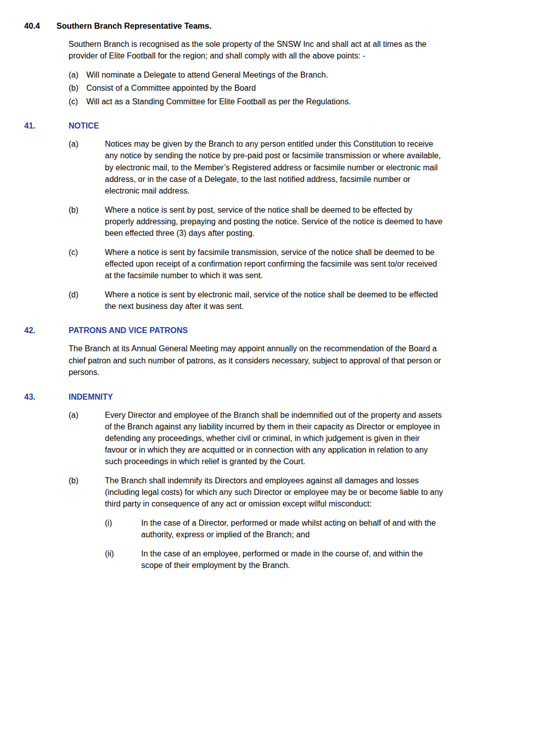40.4 Southern Branch Representative Teams.
Southern Branch is recognised as the sole property of the SNSW Inc and shall act at all times as the provider of Elite Football for the region; and shall comply with all the above points: -
(a) Will nominate a Delegate to attend General Meetings of the Branch.
(b) Consist of a Committee appointed by the Board
(c) Will act as a Standing Committee for Elite Football as per the Regulations.
41. Notice
(a) Notices may be given by the Branch to any person entitled under this Constitution to receive any notice by sending the notice by pre-paid post or facsimile transmission or where available, by electronic mail, to the Member’s Registered address or facsimile number or electronic mail address, or in the case of a Delegate, to the last notified address, facsimile number or electronic mail address.
(b) Where a notice is sent by post, service of the notice shall be deemed to be effected by properly addressing, prepaying and posting the notice. Service of the notice is deemed to have been effected three (3) days after posting.
(c) Where a notice is sent by facsimile transmission, service of the notice shall be deemed to be effected upon receipt of a confirmation report confirming the facsimile was sent to/or received at the facsimile number to which it was sent.
(d) Where a notice is sent by electronic mail, service of the notice shall be deemed to be effected the next business day after it was sent.
42. Patrons and Vice Patrons
The Branch at its Annual General Meeting may appoint annually on the recommendation of the Board a chief patron and such number of patrons, as it considers necessary, subject to approval of that person or persons.
43. Indemnity
(a) Every Director and employee of the Branch shall be indemnified out of the property and assets of the Branch against any liability incurred by them in their capacity as Director or employee in defending any proceedings, whether civil or criminal, in which judgement is given in their favour or in which they are acquitted or in connection with any application in relation to any such proceedings in which relief is granted by the Court.
(b) The Branch shall indemnify its Directors and employees against all damages and losses (including legal costs) for which any such Director or employee may be or become liable to any third party in consequence of any act or omission except wilful misconduct:
(i) In the case of a Director, performed or made whilst acting on behalf of and with the authority, express or implied of the Branch; and
(ii) In the case of an employee, performed or made in the course of, and within the scope of their employment by the Branch.